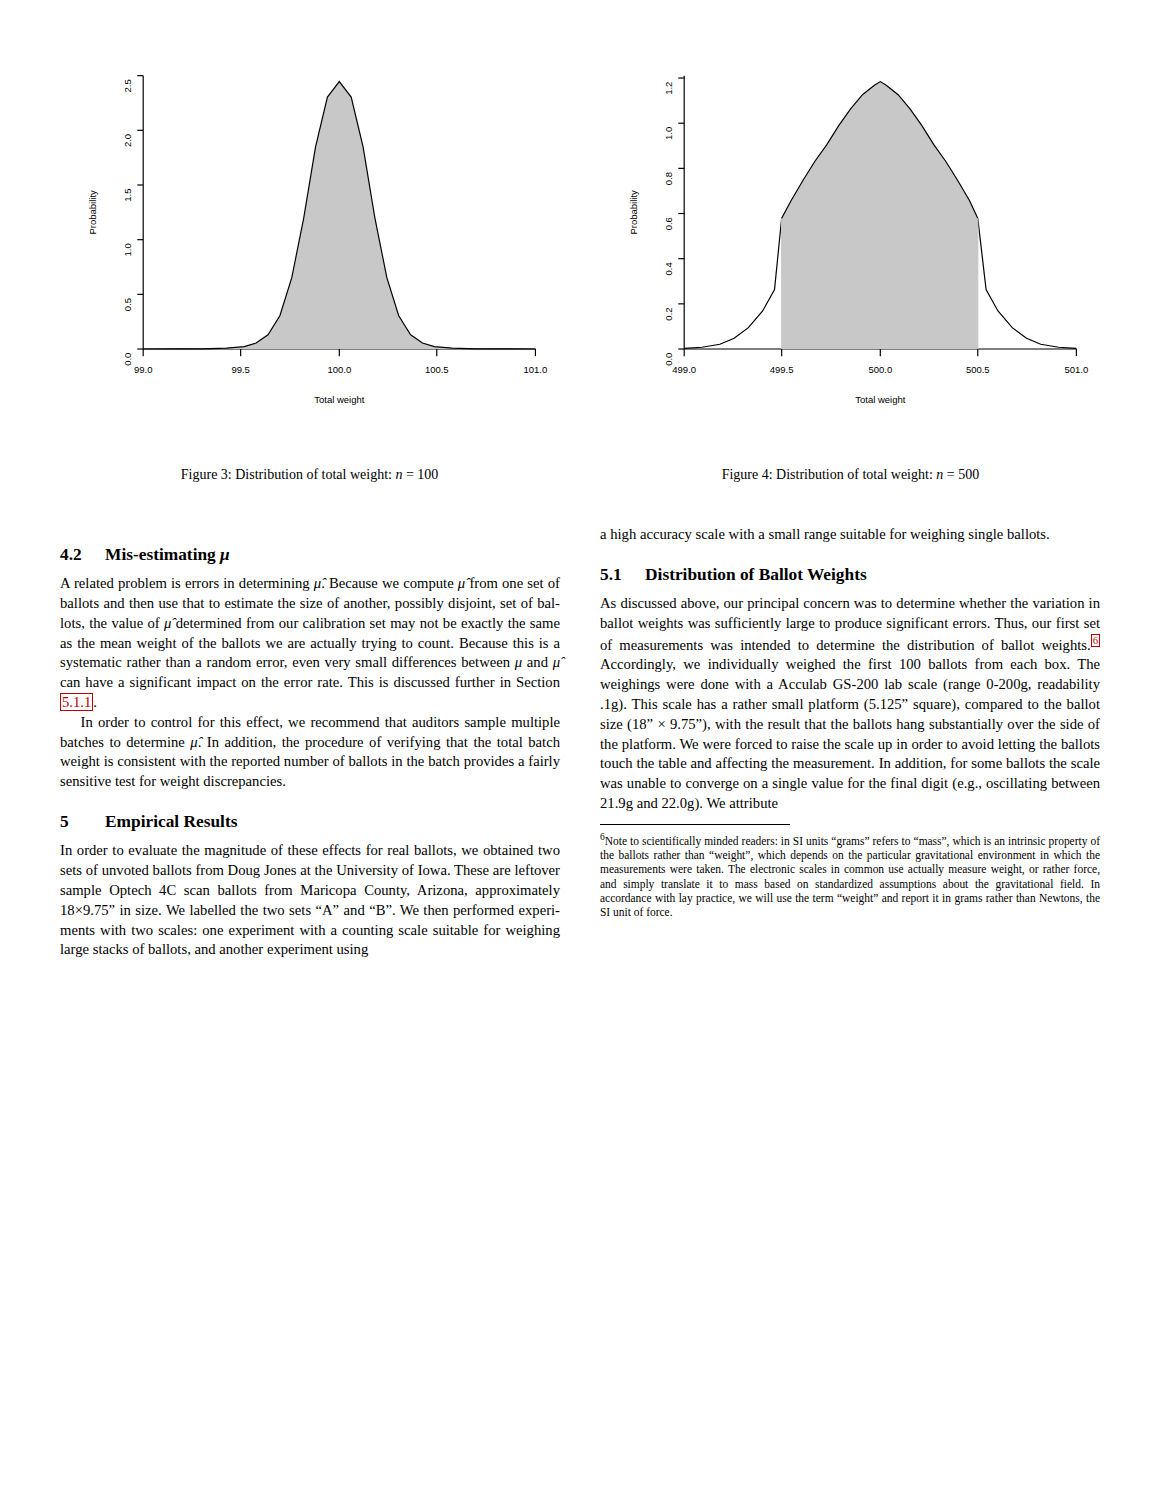0.0 0.5 1.0 1.5 2.0 2.5 Probability 99.0 99.5 100.0 100.5 101.0 Total weight
Figure 3: Distribution of total weight: n = 100
0.0 0.2 0.4 0.6 0.8 1.0 1.2 Probability 499.0 499.5 500.0 500.5 501.0 Total weight
Figure 4: Distribution of total weight: n = 500
4.2 Mis-estimating μ
A related problem is errors in determining μ̂. Because we compute μ̂ from one set of ballots and then use that to estimate the size of another, possibly disjoint, set of ballots, the value of μ̂ determined from our calibration set may not be exactly the same as the mean weight of the ballots we are actually trying to count. Because this is a systematic rather than a random error, even very small differences between μ and μ̂ can have a significant impact on the error rate. This is discussed further in Section 5.1.1.
In order to control for this effect, we recommend that auditors sample multiple batches to determine μ̂. In addition, the procedure of verifying that the total batch weight is consistent with the reported number of ballots in the batch provides a fairly sensitive test for weight discrepancies.
5 Empirical Results
In order to evaluate the magnitude of these effects for real ballots, we obtained two sets of unvoted ballots from Doug Jones at the University of Iowa. These are leftover sample Optech 4C scan ballots from Maricopa County, Arizona, approximately 18×9.75” in size. We labelled the two sets “A” and “B”. We then performed experiments with two scales: one experiment with a counting scale suitable for weighing large stacks of ballots, and another experiment using
a high accuracy scale with a small range suitable for weighing single ballots.
5.1 Distribution of Ballot Weights
As discussed above, our principal concern was to determine whether the variation in ballot weights was sufficiently large to produce significant errors. Thus, our first set of measurements was intended to determine the distribution of ballot weights.6 Accordingly, we individually weighed the first 100 ballots from each box. The weighings were done with a Acculab GS-200 lab scale (range 0-200g, readability .1g). This scale has a rather small platform (5.125” square), compared to the ballot size (18” × 9.75”), with the result that the ballots hang substantially over the side of the platform. We were forced to raise the scale up in order to avoid letting the ballots touch the table and affecting the measurement. In addition, for some ballots the scale was unable to converge on a single value for the final digit (e.g., oscillating between 21.9g and 22.0g). We attribute
6Note to scientifically minded readers: in SI units “grams” refers to “mass”, which is an intrinsic property of the ballots rather than “weight”, which depends on the particular gravitational environment in which the measurements were taken. The electronic scales in common use actually measure weight, or rather force, and simply translate it to mass based on standardized assumptions about the gravitational field. In accordance with lay practice, we will use the term “weight” and report it in grams rather than Newtons, the SI unit of force.